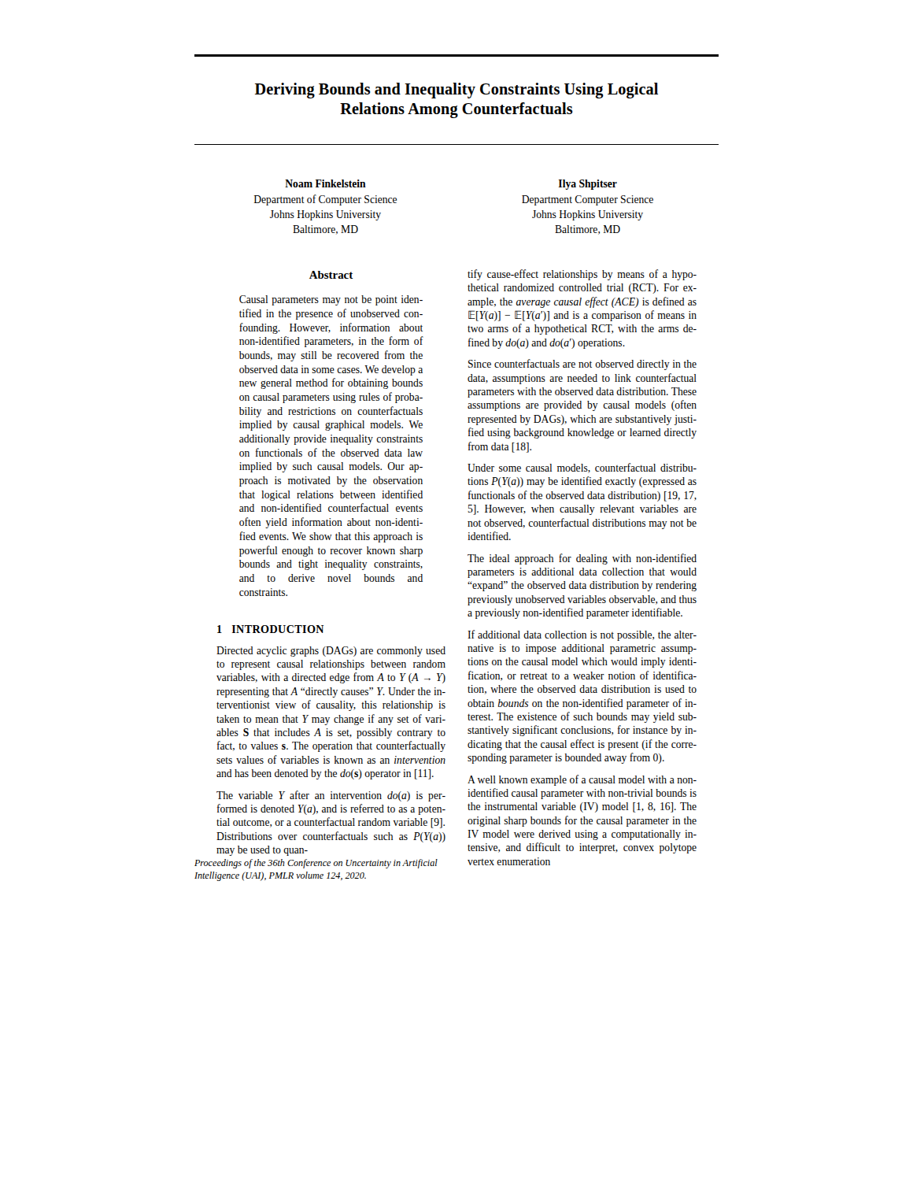Deriving Bounds and Inequality Constraints Using Logical
Relations Among Counterfactuals
Noam Finkelstein
Department of Computer Science
Johns Hopkins University
Baltimore, MD
Ilya Shpitser
Department Computer Science
Johns Hopkins University
Baltimore, MD
Abstract
Causal parameters may not be point identified in the presence of unobserved confounding. However, information about non-identified parameters, in the form of bounds, may still be recovered from the observed data in some cases. We develop a new general method for obtaining bounds on causal parameters using rules of probability and restrictions on counterfactuals implied by causal graphical models. We additionally provide inequality constraints on functionals of the observed data law implied by such causal models. Our approach is motivated by the observation that logical relations between identified and non-identified counterfactual events often yield information about non-identified events. We show that this approach is powerful enough to recover known sharp bounds and tight inequality constraints, and to derive novel bounds and constraints.
1 INTRODUCTION
Directed acyclic graphs (DAGs) are commonly used to represent causal relationships between random variables, with a directed edge from A to Y (A → Y) representing that A “directly causes” Y. Under the interventionist view of causality, this relationship is taken to mean that Y may change if any set of variables S that includes A is set, possibly contrary to fact, to values s. The operation that counterfactually sets values of variables is known as an intervention and has been denoted by the do(s) operator in [11].
The variable Y after an intervention do(a) is performed is denoted Y(a), and is referred to as a potential outcome, or a counterfactual random variable [9]. Distributions over counterfactuals such as P(Y(a)) may be used to quan-
tify cause-effect relationships by means of a hypothetical randomized controlled trial (RCT). For example, the average causal effect (ACE) is defined as 𝔼[Y(a)] − 𝔼[Y(a′)] and is a comparison of means in two arms of a hypothetical RCT, with the arms defined by do(a) and do(a′) operations.
Since counterfactuals are not observed directly in the data, assumptions are needed to link counterfactual parameters with the observed data distribution. These assumptions are provided by causal models (often represented by DAGs), which are substantively justified using background knowledge or learned directly from data [18].
Under some causal models, counterfactual distributions P(Y(a)) may be identified exactly (expressed as functionals of the observed data distribution) [19, 17, 5]. However, when causally relevant variables are not observed, counterfactual distributions may not be identified.
The ideal approach for dealing with non-identified parameters is additional data collection that would “expand” the observed data distribution by rendering previously unobserved variables observable, and thus a previously non-identified parameter identifiable.
If additional data collection is not possible, the alternative is to impose additional parametric assumptions on the causal model which would imply identification, or retreat to a weaker notion of identification, where the observed data distribution is used to obtain bounds on the non-identified parameter of interest. The existence of such bounds may yield substantively significant conclusions, for instance by indicating that the causal effect is present (if the corresponding parameter is bounded away from 0).
A well known example of a causal model with a non-identified causal parameter with non-trivial bounds is the instrumental variable (IV) model [1, 8, 16]. The original sharp bounds for the causal parameter in the IV model were derived using a computationally intensive, and difficult to interpret, convex polytope vertex enumeration
Proceedings of the 36th Conference on Uncertainty in Artificial Intelligence (UAI), PMLR volume 124, 2020.